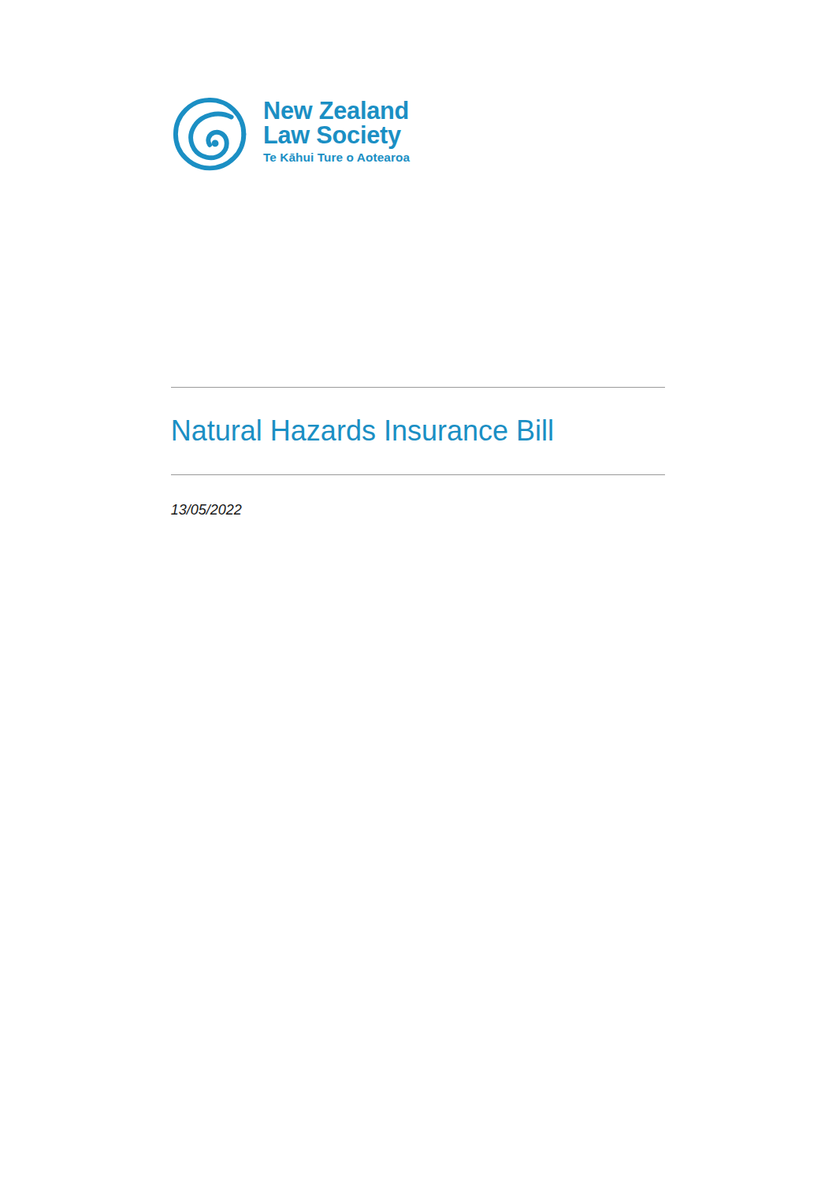New Zealand
Law Society
Te Kāhui Ture o Aotearoa
Natural Hazards Insurance Bill
13/05/2022